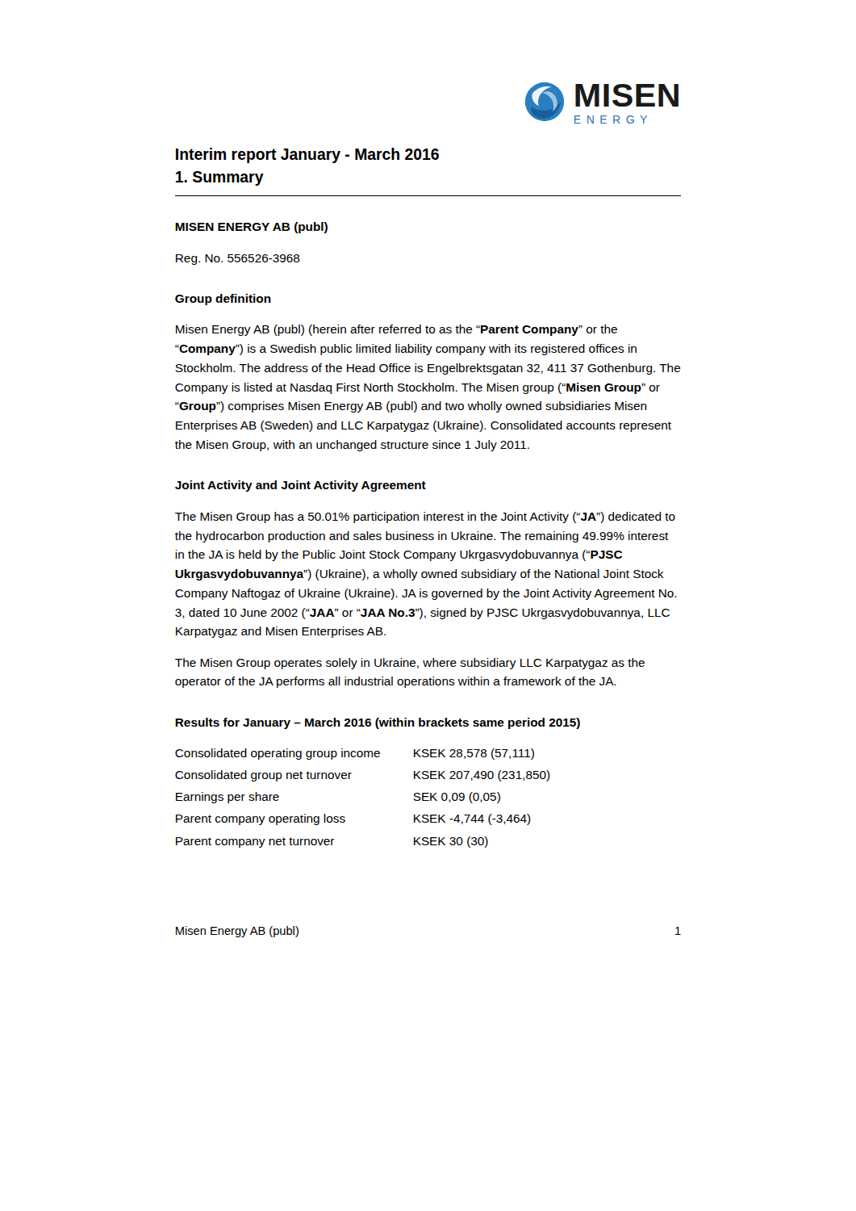MISEN ENERGY
Interim report January - March 2016
1. Summary
MISEN ENERGY AB (publ)
Reg. No. 556526-3968
Group definition
Misen Energy AB (publ) (herein after referred to as the “Parent Company” or the “Company”) is a Swedish public limited liability company with its registered offices in Stockholm. The address of the Head Office is Engelbrektsgatan 32, 411 37 Gothenburg. The Company is listed at Nasdaq First North Stockholm. The Misen group (“Misen Group” or “Group”) comprises Misen Energy AB (publ) and two wholly owned subsidiaries Misen Enterprises AB (Sweden) and LLC Karpatygaz (Ukraine). Consolidated accounts represent the Misen Group, with an unchanged structure since 1 July 2011.
Joint Activity and Joint Activity Agreement
The Misen Group has a 50.01% participation interest in the Joint Activity (“JA”) dedicated to the hydrocarbon production and sales business in Ukraine. The remaining 49.99% interest in the JA is held by the Public Joint Stock Company Ukrgasvydobuvannya (“PJSC Ukrgasvydobuvannya”) (Ukraine), a wholly owned subsidiary of the National Joint Stock Company Naftogaz of Ukraine (Ukraine). JA is governed by the Joint Activity Agreement No. 3, dated 10 June 2002 (“JAA” or “JAA No.3”), signed by PJSC Ukrgasvydobuvannya, LLC Karpatygaz and Misen Enterprises AB.
The Misen Group operates solely in Ukraine, where subsidiary LLC Karpatygaz as the operator of the JA performs all industrial operations within a framework of the JA.
Results for January – March 2016 (within brackets same period 2015)
| Consolidated operating group income | KSEK 28,578 (57,111) |
| Consolidated group net turnover | KSEK 207,490 (231,850) |
| Earnings per share | SEK 0,09 (0,05) |
| Parent company operating loss | KSEK -4,744 (-3,464) |
| Parent company net turnover | KSEK 30 (30) |
Misen Energy AB (publ) 1